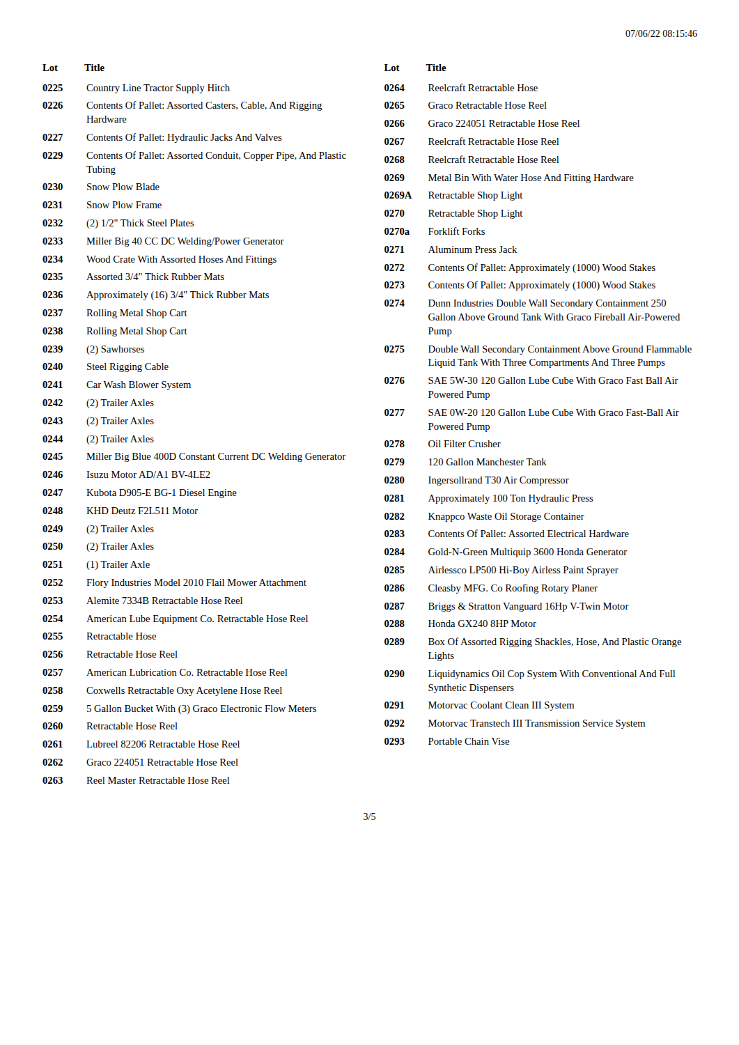07/06/22 08:15:46
| Lot | Title |
| --- | --- |
| 0225 | Country Line Tractor Supply Hitch |
| 0226 | Contents Of Pallet: Assorted Casters, Cable, And Rigging Hardware |
| 0227 | Contents Of Pallet: Hydraulic Jacks And Valves |
| 0229 | Contents Of Pallet: Assorted Conduit, Copper Pipe, And Plastic Tubing |
| 0230 | Snow Plow Blade |
| 0231 | Snow Plow Frame |
| 0232 | (2) 1/2" Thick Steel Plates |
| 0233 | Miller Big 40 CC DC Welding/Power Generator |
| 0234 | Wood Crate With Assorted Hoses And Fittings |
| 0235 | Assorted 3/4" Thick Rubber Mats |
| 0236 | Approximately (16) 3/4" Thick Rubber Mats |
| 0237 | Rolling Metal Shop Cart |
| 0238 | Rolling Metal Shop Cart |
| 0239 | (2) Sawhorses |
| 0240 | Steel Rigging Cable |
| 0241 | Car Wash Blower System |
| 0242 | (2) Trailer Axles |
| 0243 | (2) Trailer Axles |
| 0244 | (2) Trailer Axles |
| 0245 | Miller Big Blue 400D Constant Current DC Welding Generator |
| 0246 | Isuzu Motor AD/A1 BV-4LE2 |
| 0247 | Kubota D905-E BG-1 Diesel Engine |
| 0248 | KHD Deutz F2L511 Motor |
| 0249 | (2) Trailer Axles |
| 0250 | (2) Trailer Axles |
| 0251 | (1) Trailer Axle |
| 0252 | Flory Industries Model 2010 Flail Mower Attachment |
| 0253 | Alemite 7334B Retractable Hose Reel |
| 0254 | American Lube Equipment Co. Retractable Hose Reel |
| 0255 | Retractable Hose |
| 0256 | Retractable Hose Reel |
| 0257 | American Lubrication Co. Retractable Hose Reel |
| 0258 | Coxwells Retractable Oxy Acetylene Hose Reel |
| 0259 | 5 Gallon Bucket With (3) Graco Electronic Flow Meters |
| 0260 | Retractable Hose Reel |
| 0261 | Lubreel 82206 Retractable Hose Reel |
| 0262 | Graco 224051 Retractable Hose Reel |
| 0263 | Reel Master Retractable Hose Reel |
| Lot | Title |
| --- | --- |
| 0264 | Reelcraft Retractable Hose |
| 0265 | Graco Retractable Hose Reel |
| 0266 | Graco 224051 Retractable Hose Reel |
| 0267 | Reelcraft Retractable Hose Reel |
| 0268 | Reelcraft Retractable Hose Reel |
| 0269 | Metal Bin With Water Hose And Fitting Hardware |
| 0269A | Retractable Shop Light |
| 0270 | Retractable Shop Light |
| 0270a | Forklift Forks |
| 0271 | Aluminum Press Jack |
| 0272 | Contents Of Pallet: Approximately (1000) Wood Stakes |
| 0273 | Contents Of Pallet: Approximately (1000) Wood Stakes |
| 0274 | Dunn Industries Double Wall Secondary Containment 250 Gallon Above Ground Tank With Graco Fireball Air-Powered Pump |
| 0275 | Double Wall Secondary Containment Above Ground Flammable Liquid Tank With Three Compartments And Three Pumps |
| 0276 | SAE 5W-30 120 Gallon Lube Cube With Graco Fast Ball Air Powered Pump |
| 0277 | SAE 0W-20 120 Gallon Lube Cube With Graco Fast-Ball Air Powered Pump |
| 0278 | Oil Filter Crusher |
| 0279 | 120 Gallon Manchester Tank |
| 0280 | Ingersollrand T30 Air Compressor |
| 0281 | Approximately 100 Ton Hydraulic Press |
| 0282 | Knappco Waste Oil Storage Container |
| 0283 | Contents Of Pallet: Assorted Electrical Hardware |
| 0284 | Gold-N-Green Multiquip 3600 Honda Generator |
| 0285 | Airlessco LP500 Hi-Boy Airless Paint Sprayer |
| 0286 | Cleasby MFG. Co Roofing Rotary Planer |
| 0287 | Briggs & Stratton Vanguard 16Hp V-Twin Motor |
| 0288 | Honda GX240 8HP Motor |
| 0289 | Box Of Assorted Rigging Shackles, Hose, And Plastic Orange Lights |
| 0290 | Liquidynamics Oil Cop System With Conventional And Full Synthetic Dispensers |
| 0291 | Motorvac Coolant Clean III System |
| 0292 | Motorvac Transtech III Transmission Service System |
| 0293 | Portable Chain Vise |
3/5